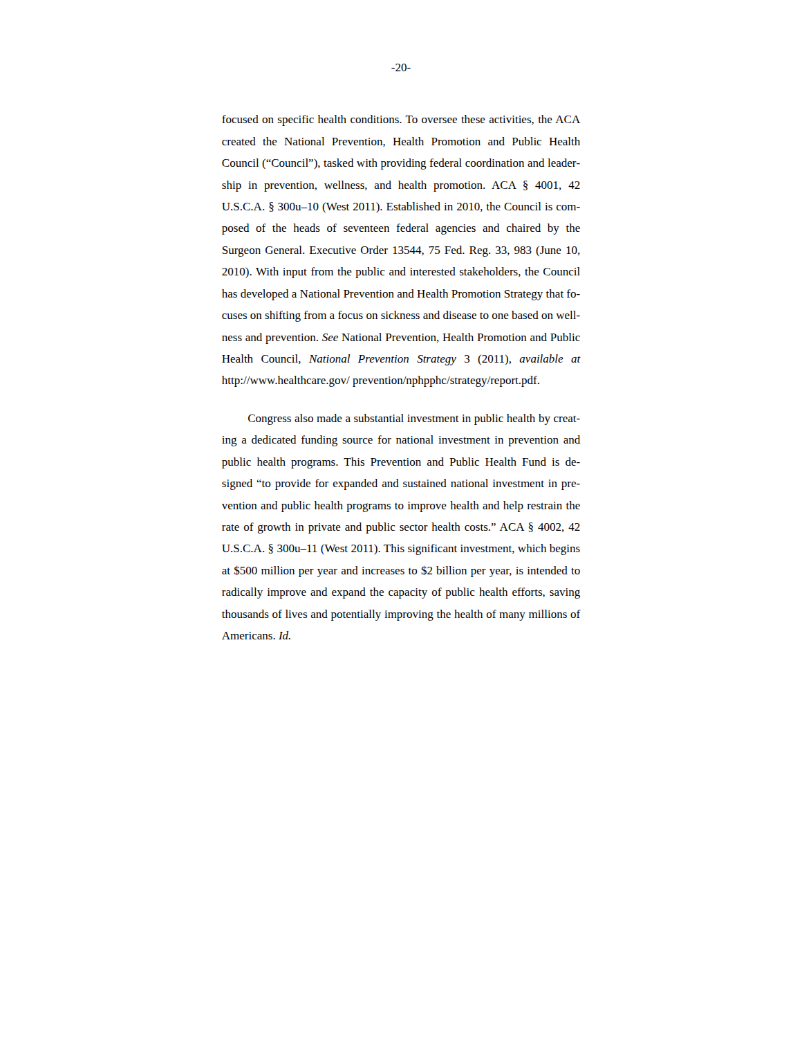-20-
focused on specific health conditions. To oversee these activities, the ACA created the National Prevention, Health Promotion and Public Health Council (“Council”), tasked with providing federal coordination and leadership in prevention, wellness, and health promotion. ACA § 4001, 42 U.S.C.A. § 300u–10 (West 2011). Established in 2010, the Council is composed of the heads of seventeen federal agencies and chaired by the Surgeon General. Executive Order 13544, 75 Fed. Reg. 33, 983 (June 10, 2010). With input from the public and interested stakeholders, the Council has developed a National Prevention and Health Promotion Strategy that focuses on shifting from a focus on sickness and disease to one based on wellness and prevention. See National Prevention, Health Promotion and Public Health Council, National Prevention Strategy 3 (2011), available at http://www.healthcare.gov/ prevention/nphpphc/strategy/report.pdf.
Congress also made a substantial investment in public health by creating a dedicated funding source for national investment in prevention and public health programs. This Prevention and Public Health Fund is designed “to provide for expanded and sustained national investment in prevention and public health programs to improve health and help restrain the rate of growth in private and public sector health costs.” ACA § 4002, 42 U.S.C.A. § 300u–11 (West 2011). This significant investment, which begins at $500 million per year and increases to $2 billion per year, is intended to radically improve and expand the capacity of public health efforts, saving thousands of lives and potentially improving the health of many millions of Americans. Id.